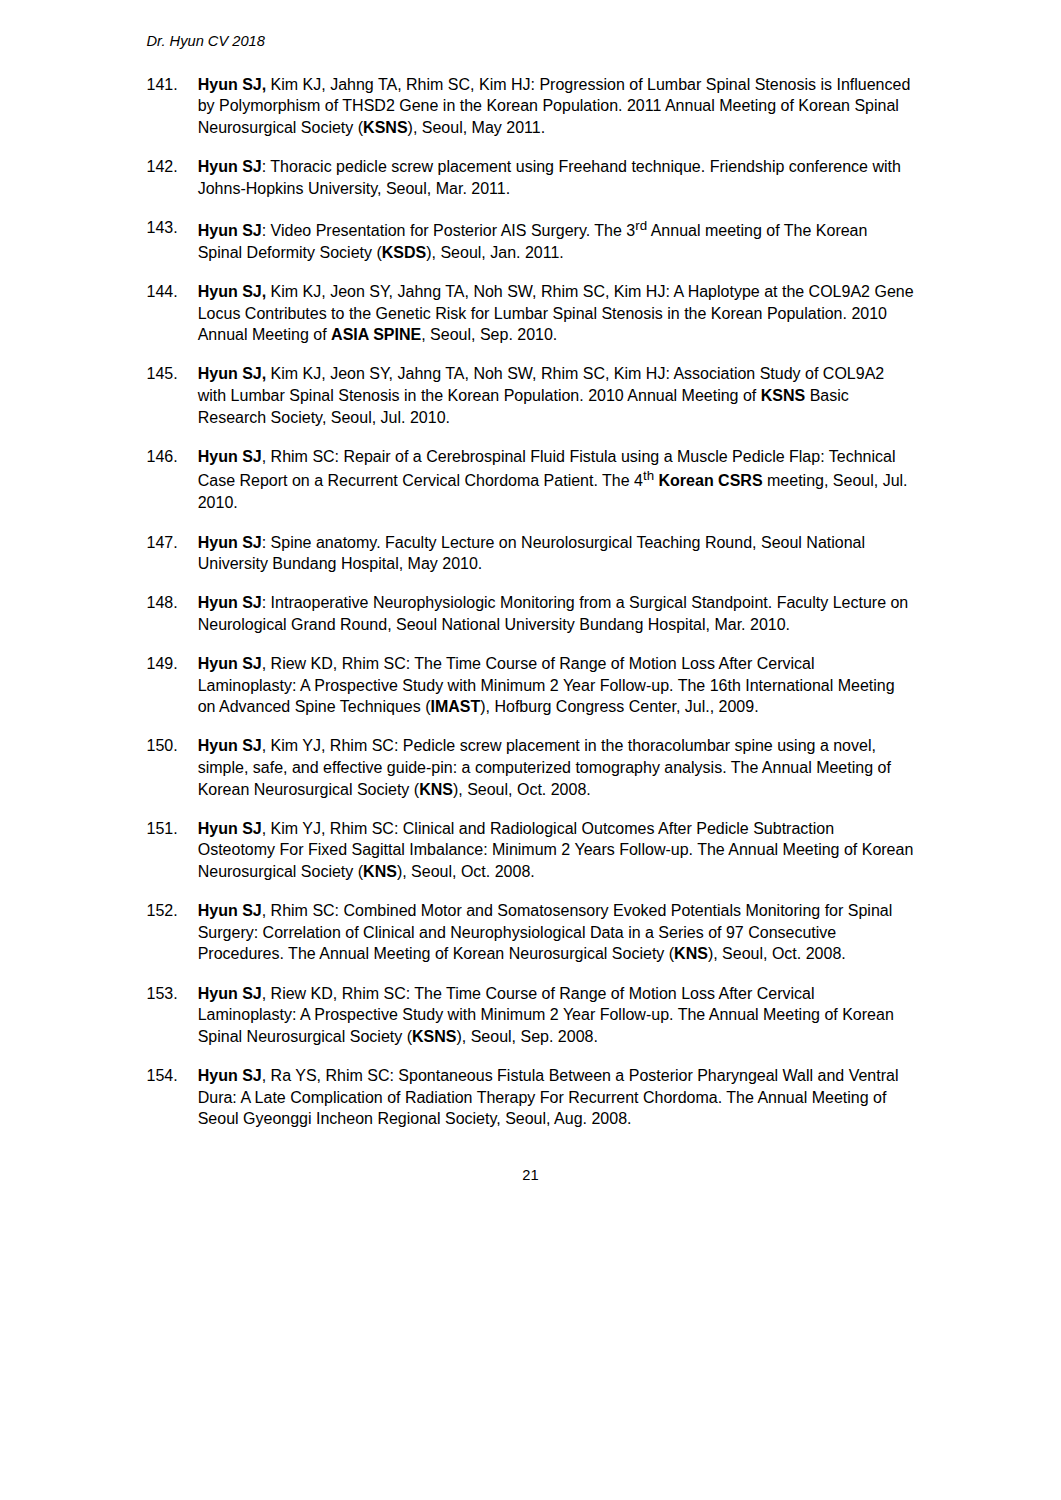Dr. Hyun CV 2018
141. Hyun SJ, Kim KJ, Jahng TA, Rhim SC, Kim HJ: Progression of Lumbar Spinal Stenosis is Influenced by Polymorphism of THSD2 Gene in the Korean Population. 2011 Annual Meeting of Korean Spinal Neurosurgical Society (KSNS), Seoul, May 2011.
142. Hyun SJ: Thoracic pedicle screw placement using Freehand technique. Friendship conference with Johns-Hopkins University, Seoul, Mar. 2011.
143. Hyun SJ: Video Presentation for Posterior AIS Surgery. The 3rd Annual meeting of The Korean Spinal Deformity Society (KSDS), Seoul, Jan. 2011.
144. Hyun SJ, Kim KJ, Jeon SY, Jahng TA, Noh SW, Rhim SC, Kim HJ: A Haplotype at the COL9A2 Gene Locus Contributes to the Genetic Risk for Lumbar Spinal Stenosis in the Korean Population. 2010 Annual Meeting of ASIA SPINE, Seoul, Sep. 2010.
145. Hyun SJ, Kim KJ, Jeon SY, Jahng TA, Noh SW, Rhim SC, Kim HJ: Association Study of COL9A2 with Lumbar Spinal Stenosis in the Korean Population. 2010 Annual Meeting of KSNS Basic Research Society, Seoul, Jul. 2010.
146. Hyun SJ, Rhim SC: Repair of a Cerebrospinal Fluid Fistula using a Muscle Pedicle Flap: Technical Case Report on a Recurrent Cervical Chordoma Patient. The 4th Korean CSRS meeting, Seoul, Jul. 2010.
147. Hyun SJ: Spine anatomy. Faculty Lecture on Neurolosurgical Teaching Round, Seoul National University Bundang Hospital, May 2010.
148. Hyun SJ: Intraoperative Neurophysiologic Monitoring from a Surgical Standpoint. Faculty Lecture on Neurological Grand Round, Seoul National University Bundang Hospital, Mar. 2010.
149. Hyun SJ, Riew KD, Rhim SC: The Time Course of Range of Motion Loss After Cervical Laminoplasty: A Prospective Study with Minimum 2 Year Follow-up. The 16th International Meeting on Advanced Spine Techniques (IMAST), Hofburg Congress Center, Jul., 2009.
150. Hyun SJ, Kim YJ, Rhim SC: Pedicle screw placement in the thoracolumbar spine using a novel, simple, safe, and effective guide-pin: a computerized tomography analysis. The Annual Meeting of Korean Neurosurgical Society (KNS), Seoul, Oct. 2008.
151. Hyun SJ, Kim YJ, Rhim SC: Clinical and Radiological Outcomes After Pedicle Subtraction Osteotomy For Fixed Sagittal Imbalance: Minimum 2 Years Follow-up. The Annual Meeting of Korean Neurosurgical Society (KNS), Seoul, Oct. 2008.
152. Hyun SJ, Rhim SC: Combined Motor and Somatosensory Evoked Potentials Monitoring for Spinal Surgery: Correlation of Clinical and Neurophysiological Data in a Series of 97 Consecutive Procedures. The Annual Meeting of Korean Neurosurgical Society (KNS), Seoul, Oct. 2008.
153. Hyun SJ, Riew KD, Rhim SC: The Time Course of Range of Motion Loss After Cervical Laminoplasty: A Prospective Study with Minimum 2 Year Follow-up. The Annual Meeting of Korean Spinal Neurosurgical Society (KSNS), Seoul, Sep. 2008.
154. Hyun SJ, Ra YS, Rhim SC: Spontaneous Fistula Between a Posterior Pharyngeal Wall and Ventral Dura: A Late Complication of Radiation Therapy For Recurrent Chordoma. The Annual Meeting of Seoul Gyeonggi Incheon Regional Society, Seoul, Aug. 2008.
21